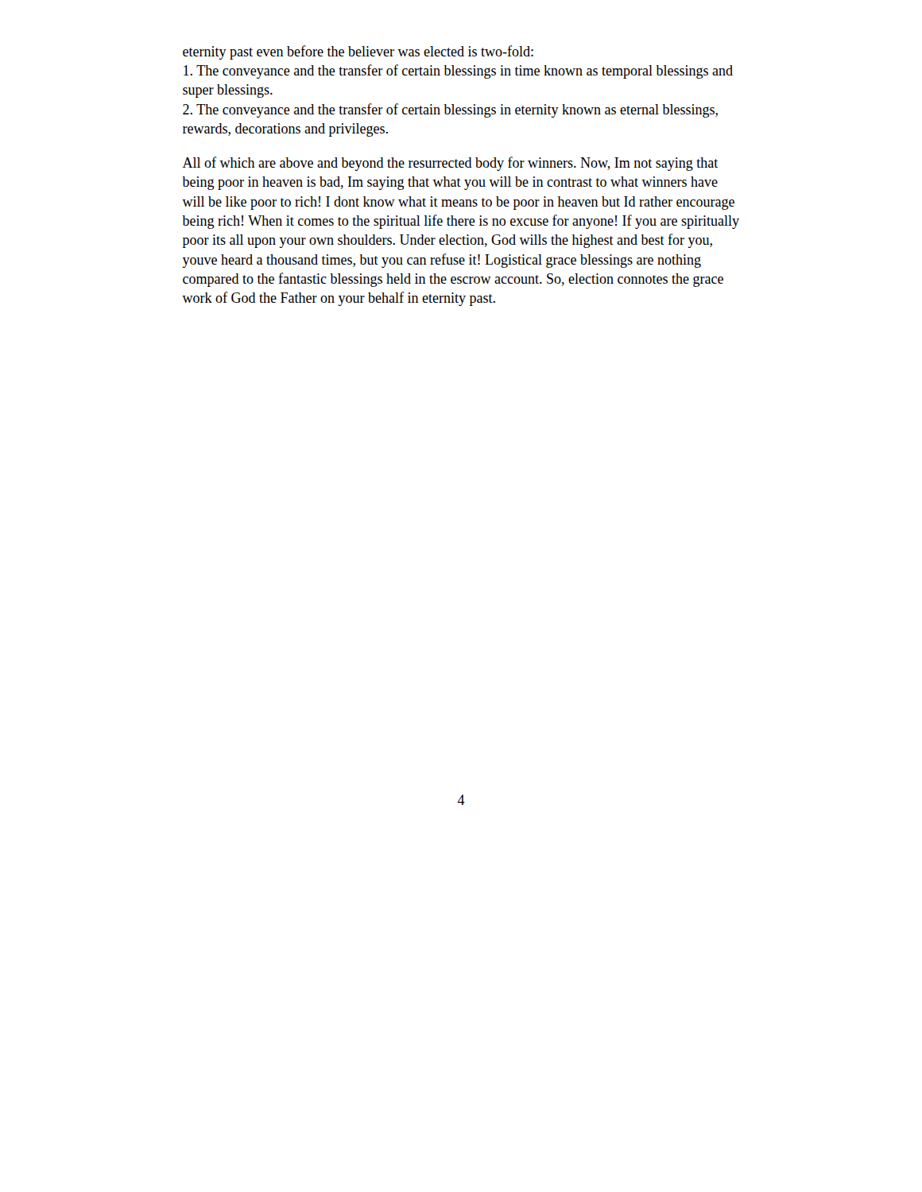eternity past even before the believer was elected is two-fold:
1. The conveyance and the transfer of certain blessings in time known as temporal blessings and super blessings.
2. The conveyance and the transfer of certain blessings in eternity known as eternal blessings, rewards, decorations and privileges.
All of which are above and beyond the resurrected body for winners. Now, Im not saying that being poor in heaven is bad, Im saying that what you will be in contrast to what winners have will be like poor to rich! I dont know what it means to be poor in heaven but Id rather encourage being rich! When it comes to the spiritual life there is no excuse for anyone! If you are spiritually poor its all upon your own shoulders. Under election, God wills the highest and best for you, youve heard a thousand times, but you can refuse it! Logistical grace blessings are nothing compared to the fantastic blessings held in the escrow account. So, election connotes the grace work of God the Father on your behalf in eternity past.
4